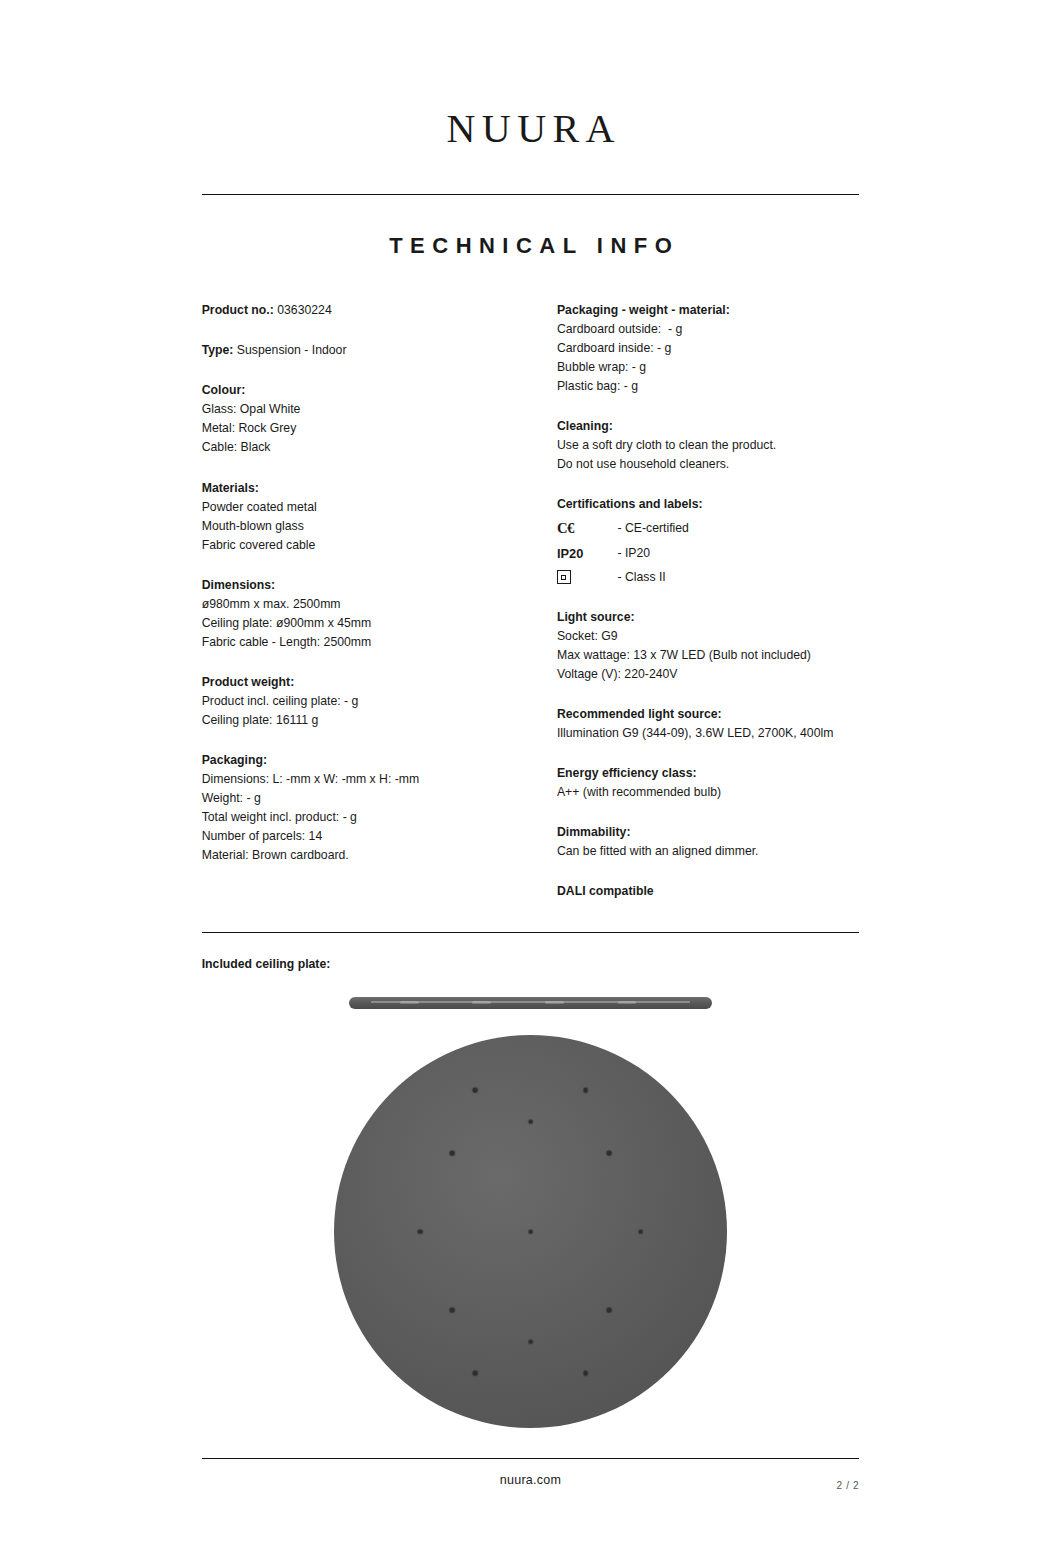NUURA
TECHNICAL INFO
Product no.: 03630224
Type: Suspension - Indoor
Colour:
Glass: Opal White
Metal: Rock Grey
Cable: Black
Materials:
Powder coated metal
Mouth-blown glass
Fabric covered cable
Dimensions:
ø980mm x max. 2500mm
Ceiling plate: ø900mm x 45mm
Fabric cable - Length: 2500mm
Product weight:
Product incl. ceiling plate: - g
Ceiling plate: 16111 g
Packaging:
Dimensions: L: -mm x W: -mm x H: -mm
Weight: - g
Total weight incl. product: - g
Number of parcels: 14
Material: Brown cardboard.
Packaging - weight - material:
Cardboard outside: - g
Cardboard inside: - g
Bubble wrap: - g
Plastic bag: - g
Cleaning:
Use a soft dry cloth to clean the product.
Do not use household cleaners.
Certifications and labels:
C€ - CE-certified
IP20 - IP20
- Class II
Light source:
Socket: G9
Max wattage: 13 x 7W LED (Bulb not included)
Voltage (V): 220-240V
Recommended light source:
Illumination G9 (344-09), 3.6W LED, 2700K, 400lm
Energy efficiency class:
A++ (with recommended bulb)
Dimmability:
Can be fitted with an aligned dimmer.
DALI compatible
Included ceiling plate:
nuura.com 2 / 2